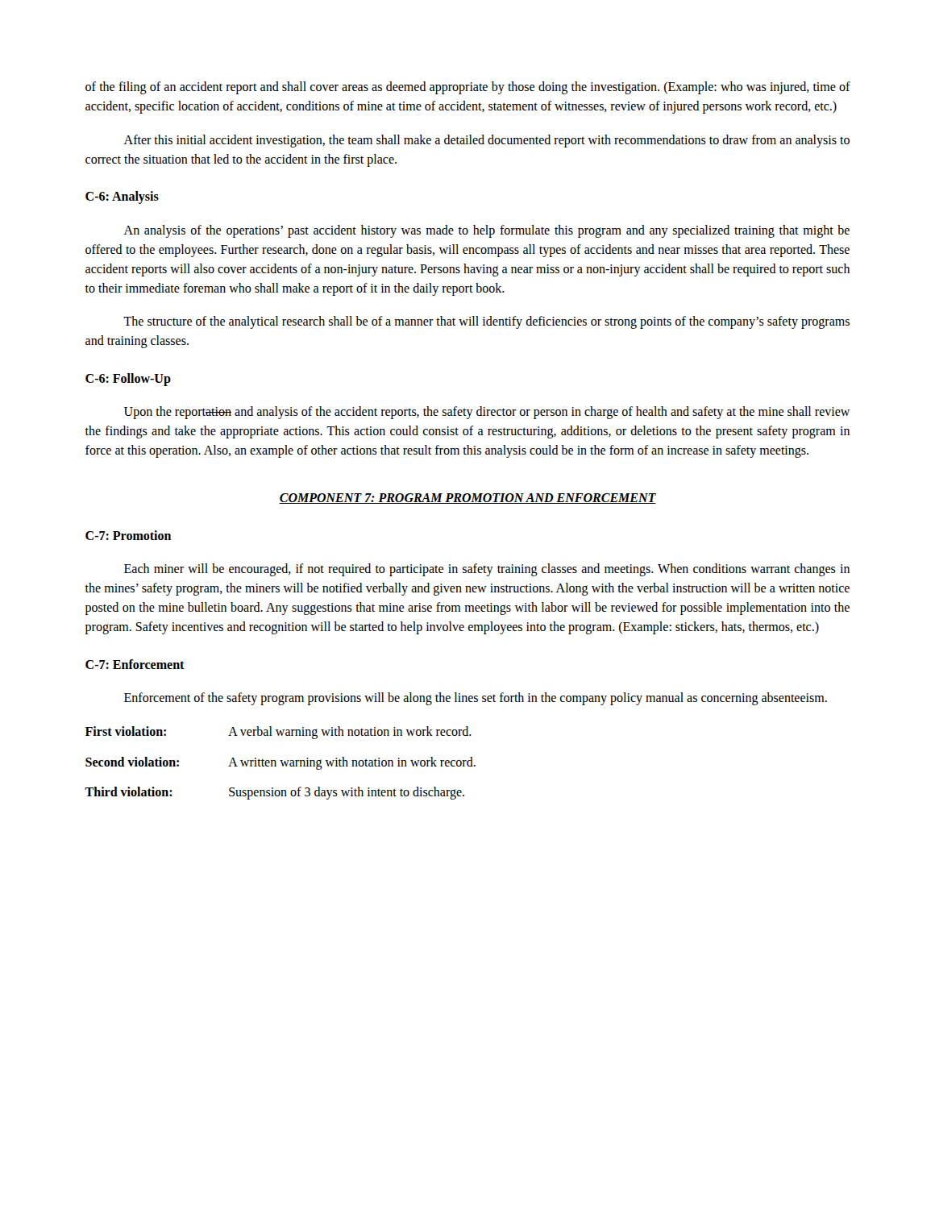of the filing of an accident report and shall cover areas as deemed appropriate by those doing the investigation. (Example: who was injured, time of accident, specific location of accident, conditions of mine at time of accident, statement of witnesses, review of injured persons work record, etc.)
After this initial accident investigation, the team shall make a detailed documented report with recommendations to draw from an analysis to correct the situation that led to the accident in the first place.
C-6: Analysis
An analysis of the operations’ past accident history was made to help formulate this program and any specialized training that might be offered to the employees. Further research, done on a regular basis, will encompass all types of accidents and near misses that area reported. These accident reports will also cover accidents of a non-injury nature. Persons having a near miss or a non-injury accident shall be required to report such to their immediate foreman who shall make a report of it in the daily report book.
The structure of the analytical research shall be of a manner that will identify deficiencies or strong points of the company’s safety programs and training classes.
C-6: Follow-Up
Upon the reportation and analysis of the accident reports, the safety director or person in charge of health and safety at the mine shall review the findings and take the appropriate actions. This action could consist of a restructuring, additions, or deletions to the present safety program in force at this operation. Also, an example of other actions that result from this analysis could be in the form of an increase in safety meetings.
COMPONENT 7: PROGRAM PROMOTION AND ENFORCEMENT
C-7: Promotion
Each miner will be encouraged, if not required to participate in safety training classes and meetings. When conditions warrant changes in the mines’ safety program, the miners will be notified verbally and given new instructions. Along with the verbal instruction will be a written notice posted on the mine bulletin board. Any suggestions that mine arise from meetings with labor will be reviewed for possible implementation into the program. Safety incentives and recognition will be started to help involve employees into the program. (Example: stickers, hats, thermos, etc.)
C-7: Enforcement
Enforcement of the safety program provisions will be along the lines set forth in the company policy manual as concerning absenteeism.
First violation:
A verbal warning with notation in work record.
Second violation:
A written warning with notation in work record.
Third violation:
Suspension of 3 days with intent to discharge.